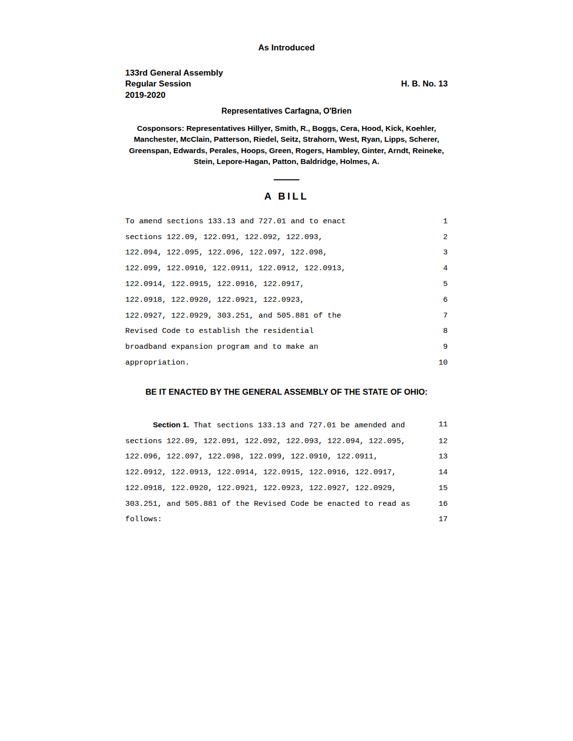As Introduced
| 133rd General Assembly | |
| Regular Session | H. B. No. 13 |
| 2019-2020 | |
Representatives Carfagna, O'Brien
Cosponsors: Representatives Hillyer, Smith, R., Boggs, Cera, Hood, Kick, Koehler, Manchester, McClain, Patterson, Riedel, Seitz, Strahorn, West, Ryan, Lipps, Scherer, Greenspan, Edwards, Perales, Hoops, Green, Rogers, Hambley, Ginter, Arndt, Reineke, Stein, Lepore-Hagan, Patton, Baldridge, Holmes, A.
A BILL
| To amend sections 133.13 and 727.01 and to enact | 1 |
| sections 122.09, 122.091, 122.092, 122.093, | 2 |
| 122.094, 122.095, 122.096, 122.097, 122.098, | 3 |
| 122.099, 122.0910, 122.0911, 122.0912, 122.0913, | 4 |
| 122.0914, 122.0915, 122.0916, 122.0917, | 5 |
| 122.0918, 122.0920, 122.0921, 122.0923, | 6 |
| 122.0927, 122.0929, 303.251, and 505.881 of the | 7 |
| Revised Code to establish the residential | 8 |
| broadband expansion program and to make an | 9 |
| appropriation. | 10 |
BE IT ENACTED BY THE GENERAL ASSEMBLY OF THE STATE OF OHIO:
| Section 1. That sections 133.13 and 727.01 be amended and | 11 |
| sections 122.09, 122.091, 122.092, 122.093, 122.094, 122.095, | 12 |
| 122.096, 122.097, 122.098, 122.099, 122.0910, 122.0911, | 13 |
| 122.0912, 122.0913, 122.0914, 122.0915, 122.0916, 122.0917, | 14 |
| 122.0918, 122.0920, 122.0921, 122.0923, 122.0927, 122.0929, | 15 |
| 303.251, and 505.881 of the Revised Code be enacted to read as | 16 |
| follows: | 17 |